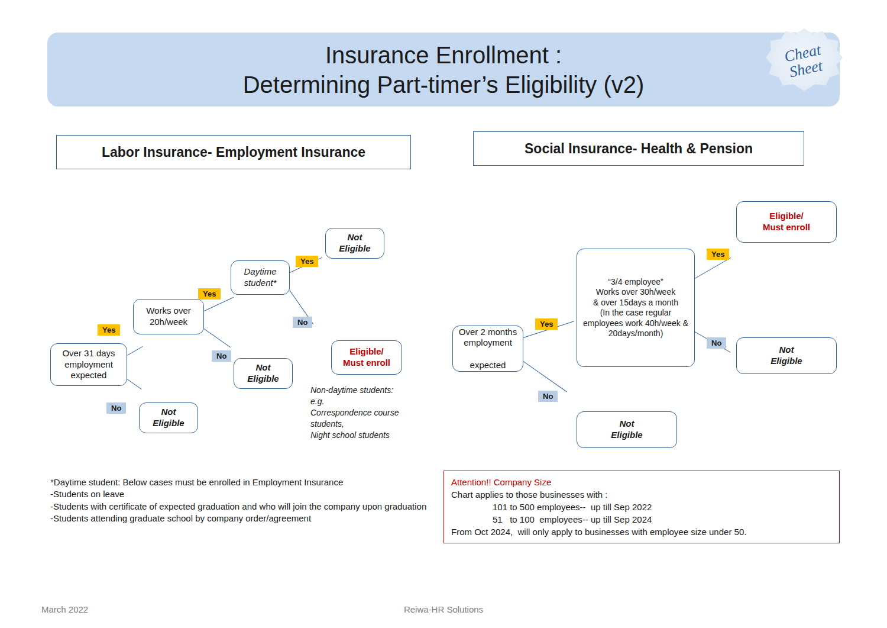Insurance Enrollment :
Determining Part-timer’s Eligibility (v2)
Cheat
Sheet
Labor Insurance- Employment Insurance
Social Insurance- Health & Pension
Over 31 days employment
expected
Works over 20h/week
Daytime student*
Not
Eligible
Eligible/
Must enroll
Not
Eligible
Not
Eligible
Yes
Yes
Yes
No
No
No
Non-daytime students:
e.g.
Correspondence course students,
Night school students
*Daytime student: Below cases must be enrolled in Employment Insurance
-Students on leave
-Students with certificate of expected graduation and who will join the company upon graduation
-Students attending graduate school by company order/agreement
Over 2 months employment
expected
“3/4 employee”
Works over 30h/week
& over 15days a month
(In the case regular employees work 40h/week & 20days/month)
Eligible/
Must enroll
Not
Eligible
Not
Eligible
Yes
Yes
No
No
Attention!! Company Size
Chart applies to those businesses with :
101 to 500 employees-- up till Sep 2022
51 to 100 employees-- up till Sep 2024
From Oct 2024, will only apply to businesses with employee size under 50.
March 2022
Reiwa-HR Solutions